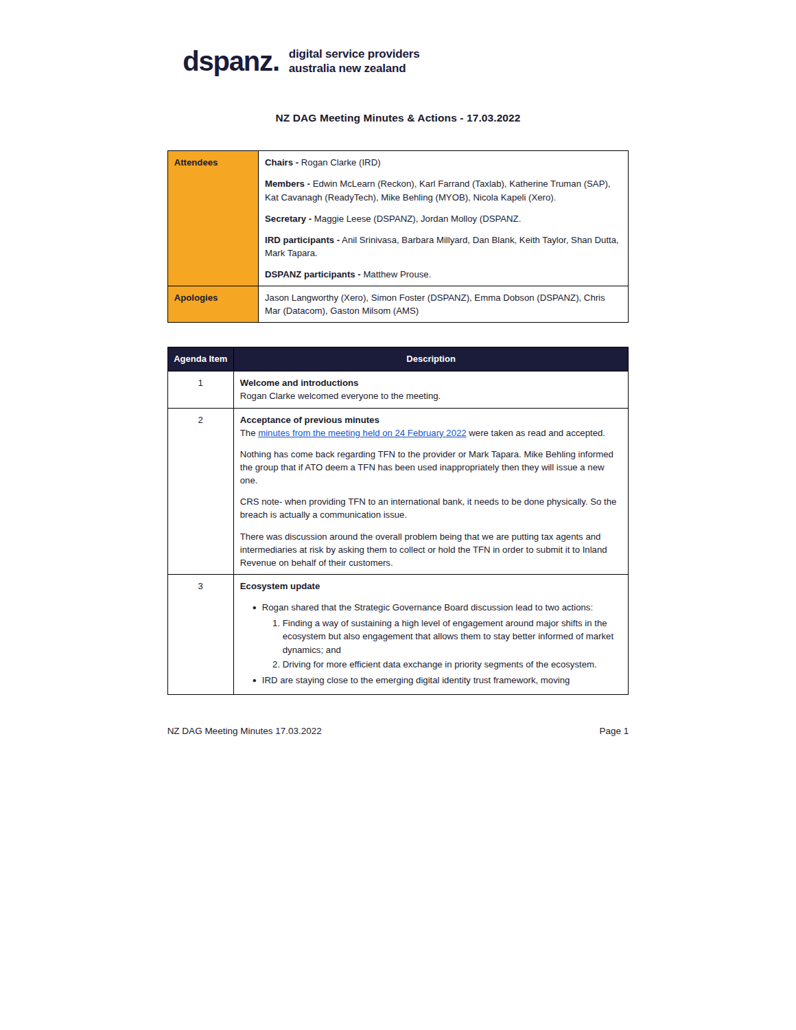dspanz.
digital service providers
australia new zealand
NZ DAG Meeting Minutes & Actions - 17.03.2022
| Attendees | Chairs - Rogan Clarke (IRD) Members - Edwin McLearn (Reckon), Karl Farrand (Taxlab), Katherine Truman (SAP), Kat Cavanagh (ReadyTech), Mike Behling (MYOB), Nicola Kapeli (Xero). Secretary - Maggie Leese (DSPANZ), Jordan Molloy (DSPANZ. IRD participants - Anil Srinivasa, Barbara Millyard, Dan Blank, Keith Taylor, Shan Dutta, Mark Tapara. DSPANZ participants - Matthew Prouse. |
| Apologies | Jason Langworthy (Xero), Simon Foster (DSPANZ), Emma Dobson (DSPANZ), Chris Mar (Datacom), Gaston Milsom (AMS) |
| Agenda Item | Description |
| --- | --- |
| 1 | Welcome and introductions Rogan Clarke welcomed everyone to the meeting. |
| 2 | Acceptance of previous minutes The minutes from the meeting held on 24 February 2022 were taken as read and accepted. Nothing has come back regarding TFN to the provider or Mark Tapara. Mike Behling informed the group that if ATO deem a TFN has been used inappropriately then they will issue a new one. CRS note- when providing TFN to an international bank, it needs to be done physically. So the breach is actually a communication issue. There was discussion around the overall problem being that we are putting tax agents and intermediaries at risk by asking them to collect or hold the TFN in order to submit it to Inland Revenue on behalf of their customers. |
| 3 | Ecosystem update Rogan shared that the Strategic Governance Board discussion lead to two actions: Finding a way of sustaining a high level of engagement around major shifts in the ecosystem but also engagement that allows them to stay better informed of market dynamics; and Driving for more efficient data exchange in priority segments of the ecosystem. IRD are staying close to the emerging digital identity trust framework, moving |
NZ DAG Meeting Minutes 17.03.2022
Page 1